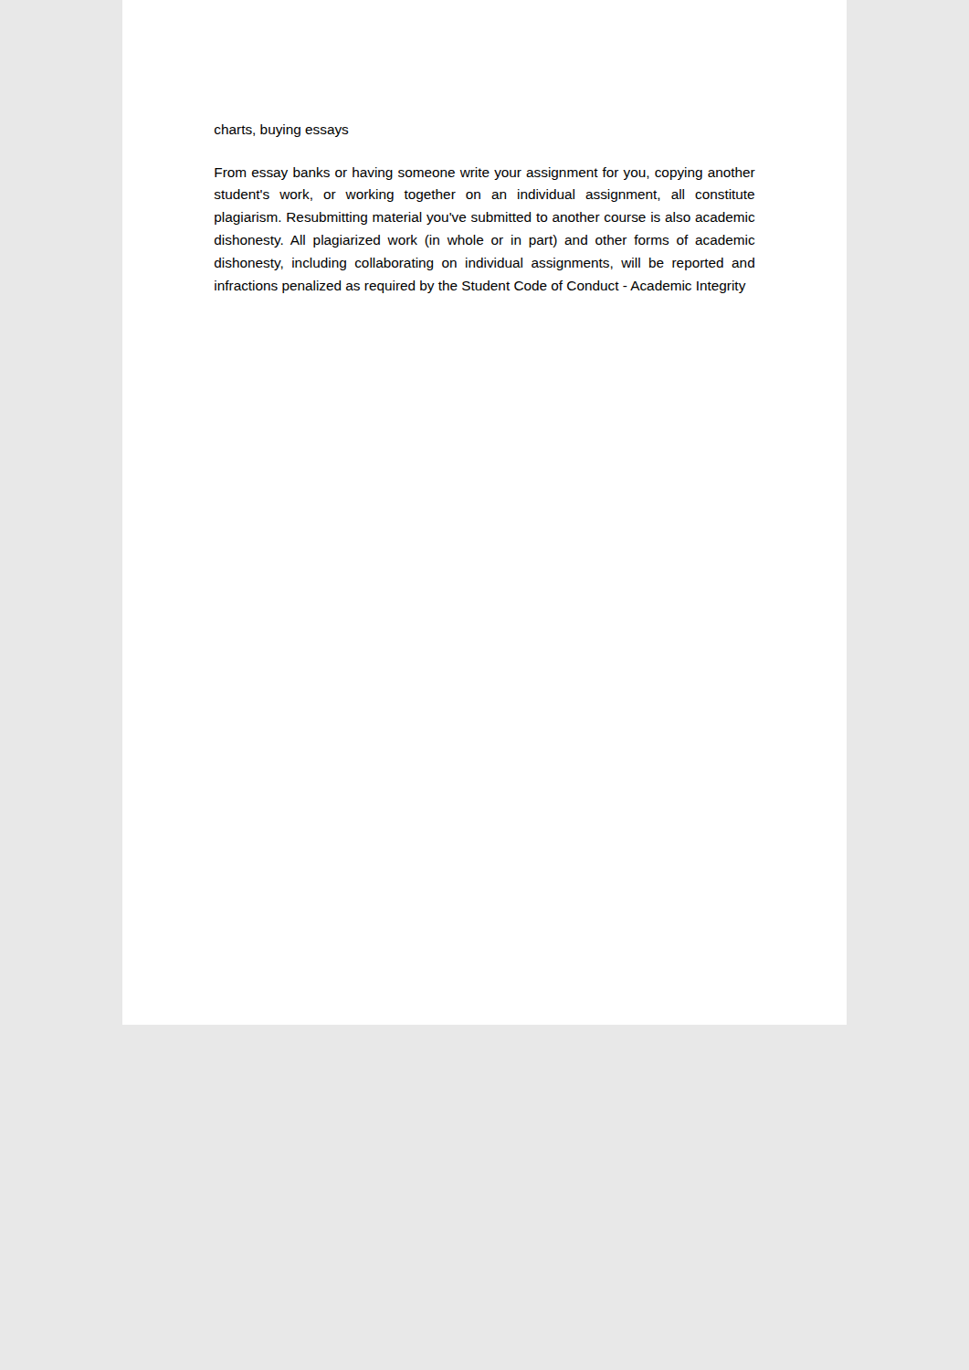charts, buying essays
From essay banks or having someone write your assignment for you, copying another student's work, or working together on an individual assignment, all constitute plagiarism. Resubmitting material you've submitted to another course is also academic dishonesty. All plagiarized work (in whole or in part) and other forms of academic dishonesty, including collaborating on individual assignments, will be reported and infractions penalized as required by the Student Code of Conduct - Academic Integrity